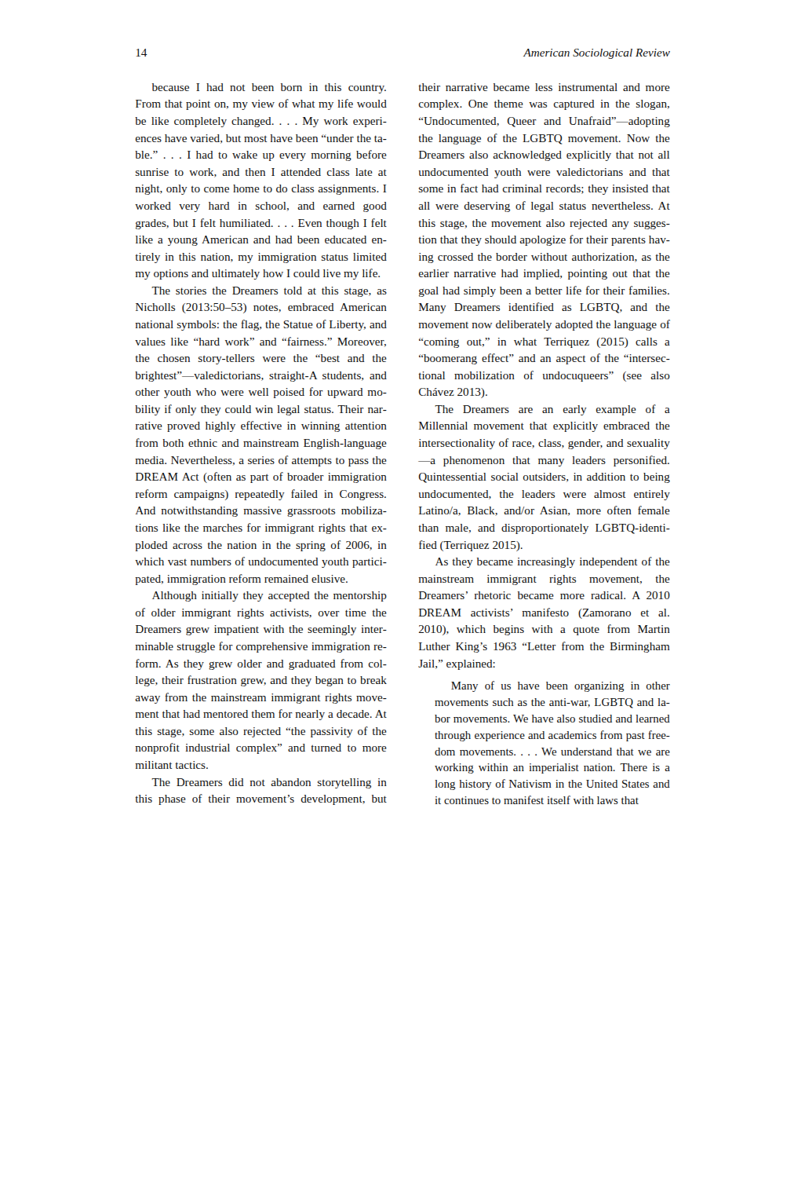14 American Sociological Review
because I had not been born in this country. From that point on, my view of what my life would be like completely changed. . . . My work experiences have varied, but most have been “under the table.” . . . I had to wake up every morning before sunrise to work, and then I attended class late at night, only to come home to do class assignments. I worked very hard in school, and earned good grades, but I felt humiliated. . . . Even though I felt like a young American and had been educated entirely in this nation, my immigration status limited my options and ultimately how I could live my life.
The stories the Dreamers told at this stage, as Nicholls (2013:50–53) notes, embraced American national symbols: the flag, the Statue of Liberty, and values like “hard work” and “fairness.” Moreover, the chosen story-tellers were the “best and the brightest”—valedictorians, straight-A students, and other youth who were well poised for upward mobility if only they could win legal status. Their narrative proved highly effective in winning attention from both ethnic and mainstream English-language media. Nevertheless, a series of attempts to pass the DREAM Act (often as part of broader immigration reform campaigns) repeatedly failed in Congress. And notwithstanding massive grassroots mobilizations like the marches for immigrant rights that exploded across the nation in the spring of 2006, in which vast numbers of undocumented youth participated, immigration reform remained elusive.
Although initially they accepted the mentorship of older immigrant rights activists, over time the Dreamers grew impatient with the seemingly interminable struggle for comprehensive immigration reform. As they grew older and graduated from college, their frustration grew, and they began to break away from the mainstream immigrant rights movement that had mentored them for nearly a decade. At this stage, some also rejected “the passivity of the nonprofit industrial complex” and turned to more militant tactics.
The Dreamers did not abandon storytelling in this phase of their movement’s development, but their narrative became less instrumental and more complex. One theme was captured in the slogan, “Undocumented, Queer and Unafraid”—adopting the language of the LGBTQ movement. Now the Dreamers also acknowledged explicitly that not all undocumented youth were valedictorians and that some in fact had criminal records; they insisted that all were deserving of legal status nevertheless. At this stage, the movement also rejected any suggestion that they should apologize for their parents having crossed the border without authorization, as the earlier narrative had implied, pointing out that the goal had simply been a better life for their families. Many Dreamers identified as LGBTQ, and the movement now deliberately adopted the language of “coming out,” in what Terriquez (2015) calls a “boomerang effect” and an aspect of the “intersectional mobilization of undocuqueers” (see also Chávez 2013).
The Dreamers are an early example of a Millennial movement that explicitly embraced the intersectionality of race, class, gender, and sexuality—a phenomenon that many leaders personified. Quintessential social outsiders, in addition to being undocumented, the leaders were almost entirely Latino/a, Black, and/or Asian, more often female than male, and disproportionately LGBTQ-identified (Terriquez 2015).
As they became increasingly independent of the mainstream immigrant rights movement, the Dreamers’ rhetoric became more radical. A 2010 DREAM activists’ manifesto (Zamorano et al. 2010), which begins with a quote from Martin Luther King’s 1963 “Letter from the Birmingham Jail,” explained:
Many of us have been organizing in other movements such as the anti-war, LGBTQ and labor movements. We have also studied and learned through experience and academics from past freedom movements. . . . We understand that we are working within an imperialist nation. There is a long history of Nativism in the United States and it continues to manifest itself with laws that